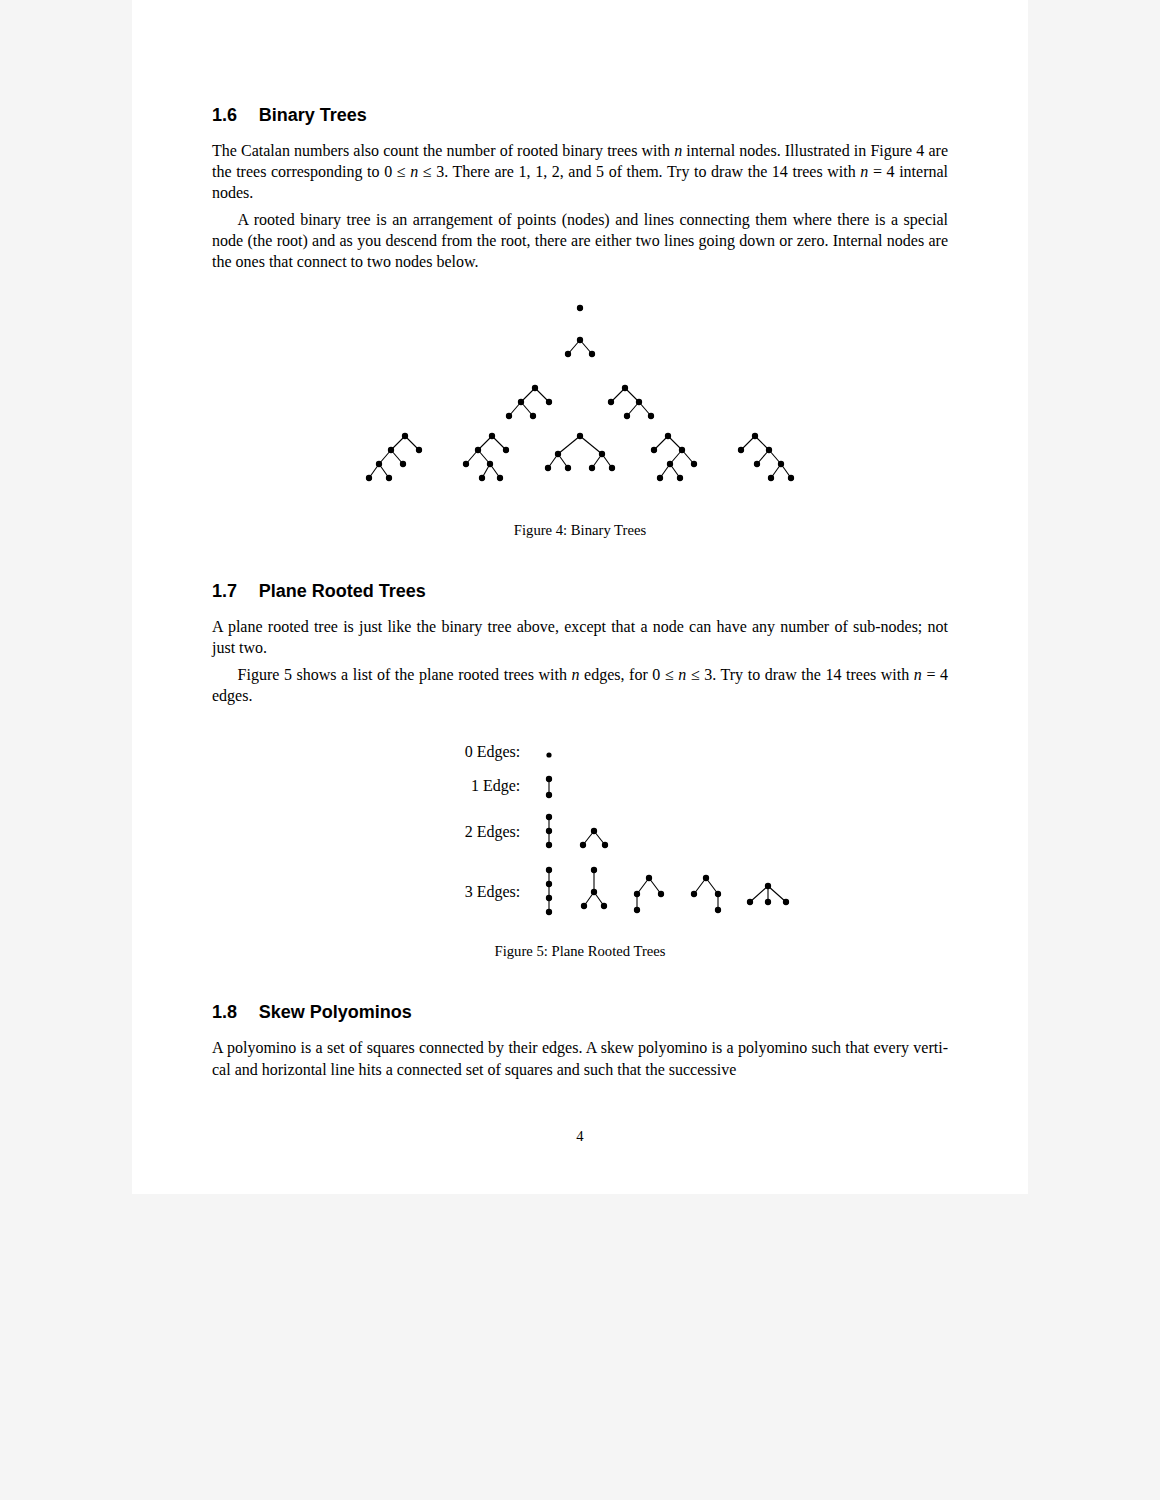1.6 Binary Trees
The Catalan numbers also count the number of rooted binary trees with n internal nodes. Illustrated in Figure 4 are the trees corresponding to 0 ≤ n ≤ 3. There are 1, 1, 2, and 5 of them. Try to draw the 14 trees with n = 4 internal nodes.
A rooted binary tree is an arrangement of points (nodes) and lines connecting them where there is a special node (the root) and as you descend from the root, there are either two lines going down or zero. Internal nodes are the ones that connect to two nodes below.
Figure 4: Binary Trees
1.7 Plane Rooted Trees
A plane rooted tree is just like the binary tree above, except that a node can have any number of sub-nodes; not just two.
Figure 5 shows a list of the plane rooted trees with n edges, for 0 ≤ n ≤ 3. Try to draw the 14 trees with n = 4 edges.
0 Edges:
1 Edge:
2 Edges:
3 Edges:
Figure 5: Plane Rooted Trees
1.8 Skew Polyominos
A polyomino is a set of squares connected by their edges. A skew polyomino is a polyomino such that every vertical and horizontal line hits a connected set of squares and such that the successive
4